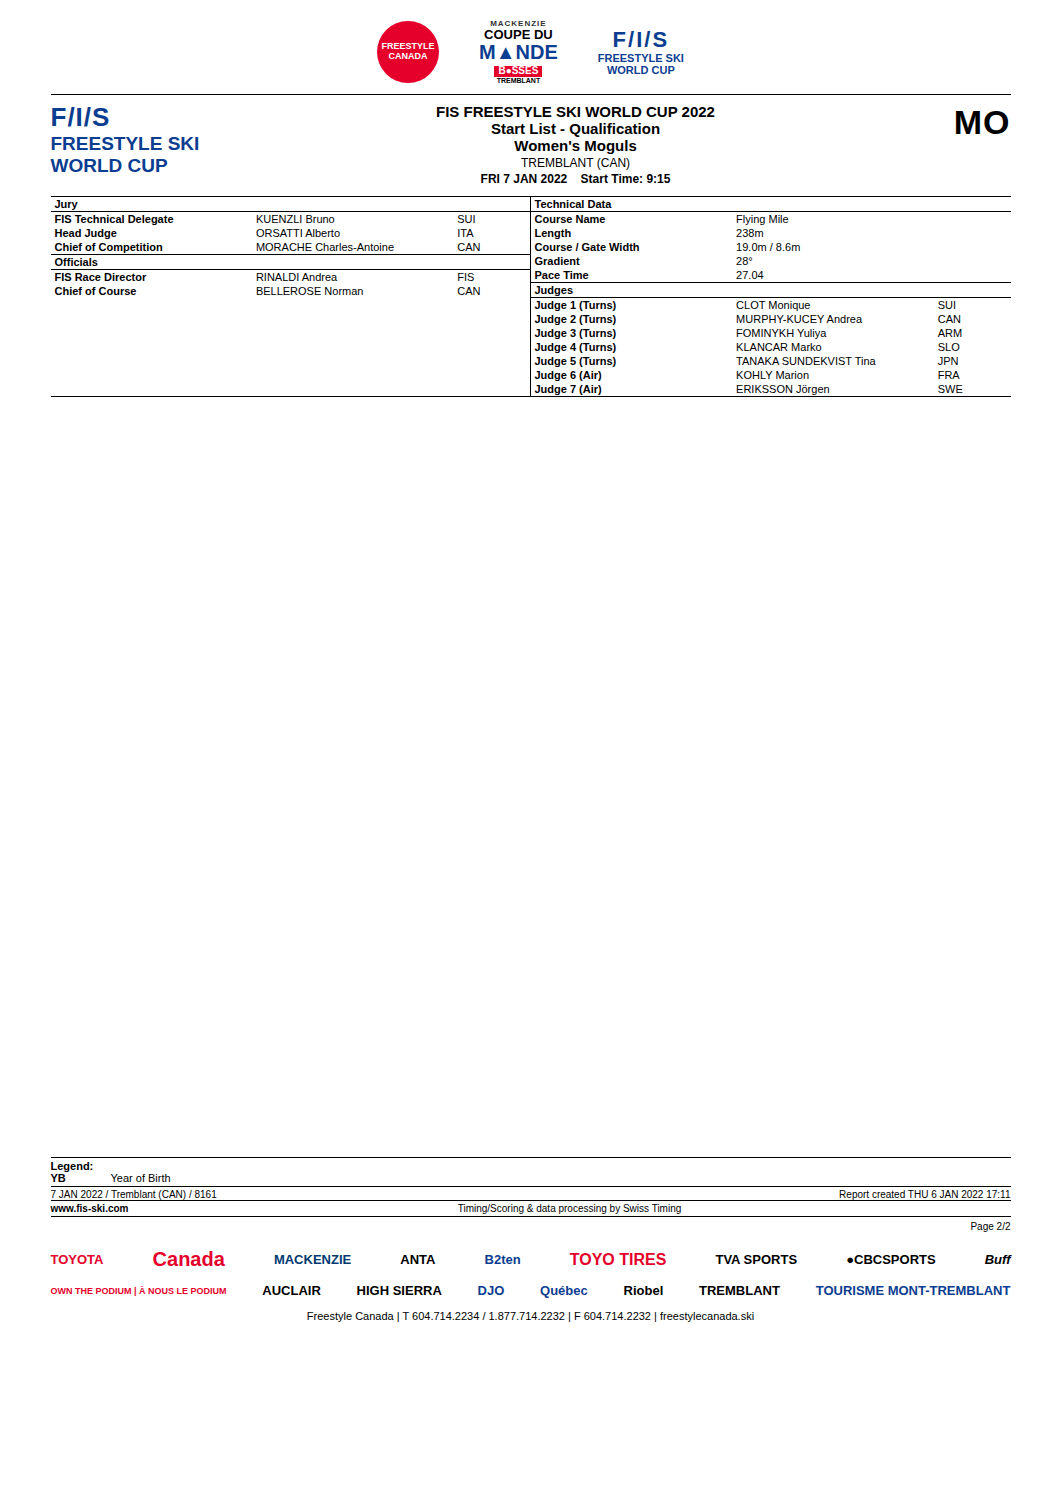FREESTYLE
CANADA
MACKENZIE
COUPE DU
M▲NDE
B●SSES
TREMBLANT
F/I/S
FREESTYLE SKI
WORLD CUP
F/I/S
FREESTYLE SKI
WORLD CUP
FIS FREESTYLE SKI WORLD CUP 2022
Start List - Qualification
Women's Moguls
TREMBLANT (CAN)
FRI 7 JAN 2022 Start Time: 9:15
MO
| Jury |
| FIS Technical Delegate | KUENZLI Bruno | SUI |
| Head Judge | ORSATTI Alberto | ITA |
| Chief of Competition | MORACHE Charles-Antoine | CAN |
| Officials |
| FIS Race Director | RINALDI Andrea | FIS |
| Chief of Course | BELLEROSE Norman | CAN |
| Technical Data |
| Course Name | Flying Mile | |
| Length | 238m | |
| Course / Gate Width | 19.0m / 8.6m | |
| Gradient | 28° | |
| Pace Time | 27.04 | |
| Judges |
| Judge 1 (Turns) | CLOT Monique | SUI |
| Judge 2 (Turns) | MURPHY-KUCEY Andrea | CAN |
| Judge 3 (Turns) | FOMINYKH Yuliya | ARM |
| Judge 4 (Turns) | KLANCAR Marko | SLO |
| Judge 5 (Turns) | TANAKA SUNDEKVIST Tina | JPN |
| Judge 6 (Air) | KOHLY Marion | FRA |
| Judge 7 (Air) | ERIKSSON Jörgen | SWE |
Legend:
YB
Year of Birth
7 JAN 2022 / Tremblant (CAN) / 8161
Report created THU 6 JAN 2022 17:11
www.fis-ski.com
Timing/Scoring & data processing by Swiss Timing
Page 2/2
TOYOTA Canada MACKENZIE ANTA B2ten TOYO TIRES TVA SPORTS ●CBCSPORTS Buff
OWN THE PODIUM | À NOUS LE PODIUM AUCLAIR HIGH SIERRA DJO Québec Riobel TREMBLANT TOURISME MONT-TREMBLANT
Freestyle Canada | T 604.714.2234 / 1.877.714.2232 | F 604.714.2232 | freestylecanada.ski